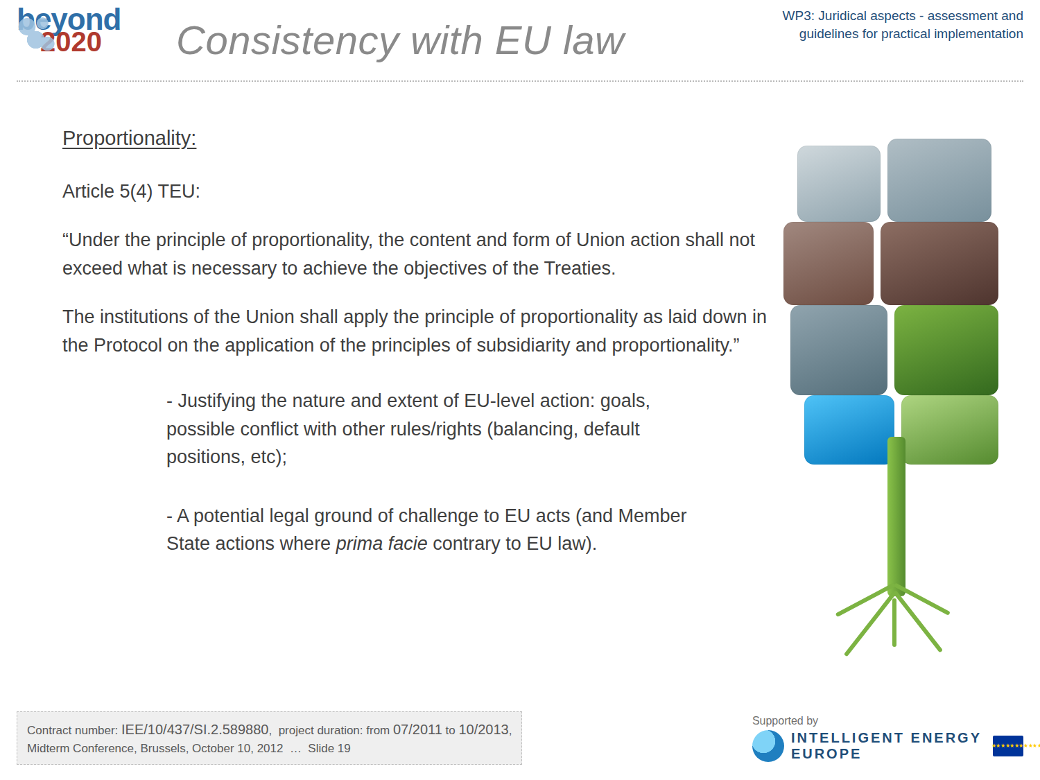beyond 2020
Consistency with EU law
WP3: Juridical aspects - assessment and
guidelines for practical implementation
Proportionality:
Article 5(4) TEU:
“Under the principle of proportionality, the content and form of Union action shall not exceed what is necessary to achieve the objectives of the Treaties.
The institutions of the Union shall apply the principle of proportionality as laid down in the Protocol on the application of the principles of subsidiarity and proportionality.”
- Justifying the nature and extent of EU-level action: goals, possible conflict with other rules/rights (balancing, default positions, etc);
- A potential legal ground of challenge to EU acts (and Member State actions where prima facie contrary to EU law).
Contract number: IEE/10/437/SI.2.589880, project duration: from 07/2011 to 10/2013,
Midterm Conference, Brussels, October 10, 2012 … Slide 19
Supported by
INTELLIGENT ENERGY
EUROPE